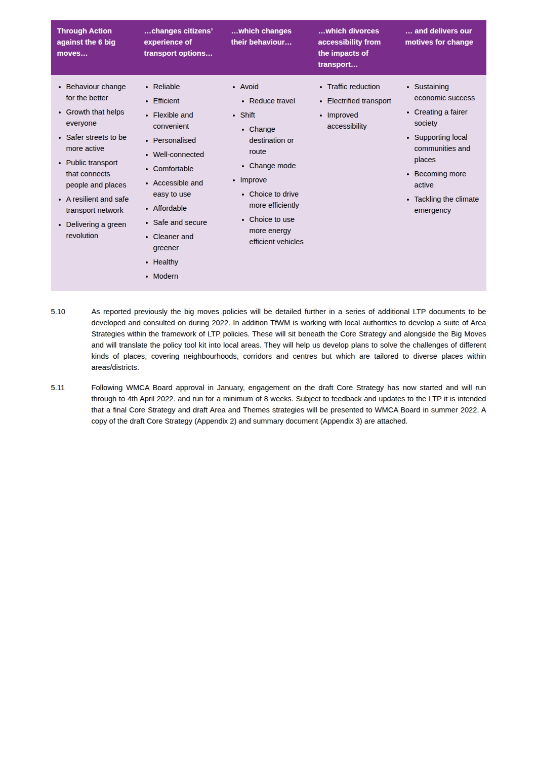| Through Action against the 6 big moves… | …changes citizens’ experience of transport options… | …which changes their behaviour… | …which divorces accessibility from the impacts of transport… | … and delivers our motives for change |
| --- | --- | --- | --- | --- |
| Behaviour change for the better Growth that helps everyone Safer streets to be more active Public transport that connects people and places A resilient and safe transport network Delivering a green revolution | Reliable Efficient Flexible and convenient Personalised Well-connected Comfortable Accessible and easy to use Affordable Safe and secure Cleaner and greener Healthy Modern | Avoid Reduce travel Shift Change destination or route Change mode Improve Choice to drive more efficiently Choice to use more energy efficient vehicles | Traffic reduction Electrified transport Improved accessibility | Sustaining economic success Creating a fairer society Supporting local communities and places Becoming more active Tackling the climate emergency |
5.10
As reported previously the big moves policies will be detailed further in a series of additional LTP documents to be developed and consulted on during 2022. In addition TfWM is working with local authorities to develop a suite of Area Strategies within the framework of LTP policies. These will sit beneath the Core Strategy and alongside the Big Moves and will translate the policy tool kit into local areas. They will help us develop plans to solve the challenges of different kinds of places, covering neighbourhoods, corridors and centres but which are tailored to diverse places within areas/districts.
5.11
Following WMCA Board approval in January, engagement on the draft Core Strategy has now started and will run through to 4th April 2022. and run for a minimum of 8 weeks. Subject to feedback and updates to the LTP it is intended that a final Core Strategy and draft Area and Themes strategies will be presented to WMCA Board in summer 2022. A copy of the draft Core Strategy (Appendix 2) and summary document (Appendix 3) are attached.